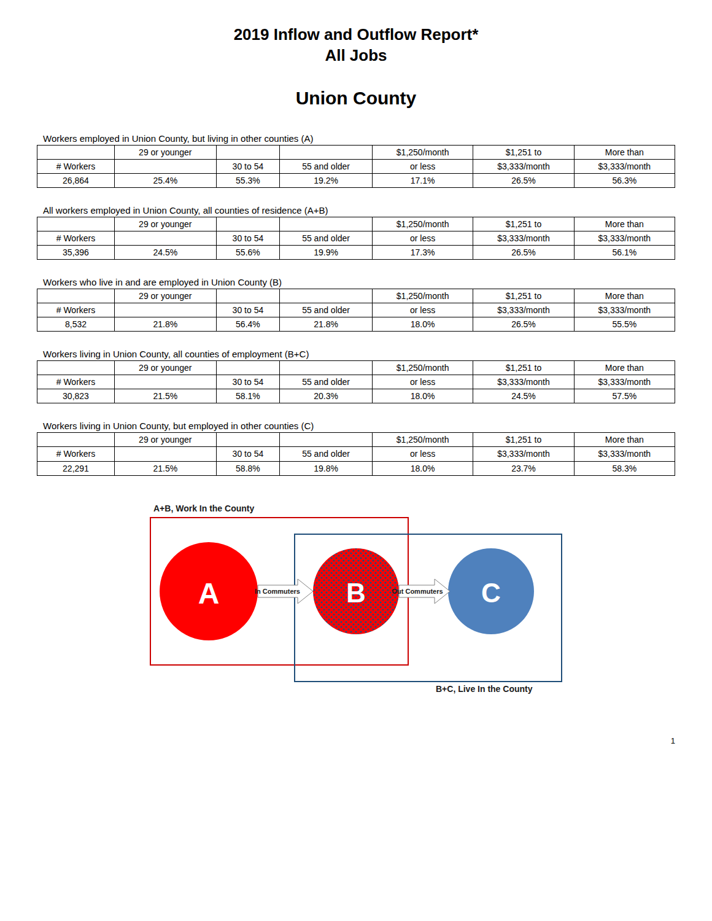2019 Inflow and Outflow Report*
All Jobs
Union County
Workers employed in Union County, but living in other counties (A)
| | 29 or younger | | | $1,250/month | $1,251 to | More than |
| --- | --- | --- | --- | --- | --- | --- |
| # Workers | | 30 to 54 | 55 and older | or less | $3,333/month | $3,333/month |
| 26,864 | 25.4% | 55.3% | 19.2% | 17.1% | 26.5% | 56.3% |
All workers employed in Union County, all counties of residence (A+B)
| | 29 or younger | | | $1,250/month | $1,251 to | More than |
| --- | --- | --- | --- | --- | --- | --- |
| # Workers | | 30 to 54 | 55 and older | or less | $3,333/month | $3,333/month |
| 35,396 | 24.5% | 55.6% | 19.9% | 17.3% | 26.5% | 56.1% |
Workers who live in and are employed in Union County (B)
| | 29 or younger | | | $1,250/month | $1,251 to | More than |
| --- | --- | --- | --- | --- | --- | --- |
| # Workers | | 30 to 54 | 55 and older | or less | $3,333/month | $3,333/month |
| 8,532 | 21.8% | 56.4% | 21.8% | 18.0% | 26.5% | 55.5% |
Workers living in Union County, all counties of employment (B+C)
| | 29 or younger | | | $1,250/month | $1,251 to | More than |
| --- | --- | --- | --- | --- | --- | --- |
| # Workers | | 30 to 54 | 55 and older | or less | $3,333/month | $3,333/month |
| 30,823 | 21.5% | 58.1% | 20.3% | 18.0% | 24.5% | 57.5% |
Workers living in Union County, but employed in other counties (C)
| | 29 or younger | | | $1,250/month | $1,251 to | More than |
| --- | --- | --- | --- | --- | --- | --- |
| # Workers | | 30 to 54 | 55 and older | or less | $3,333/month | $3,333/month |
| 22,291 | 21.5% | 58.8% | 19.8% | 18.0% | 23.7% | 58.3% |
A+B, Work In the County B+C, Live In the County A B C In Commuters Out Commuters
1